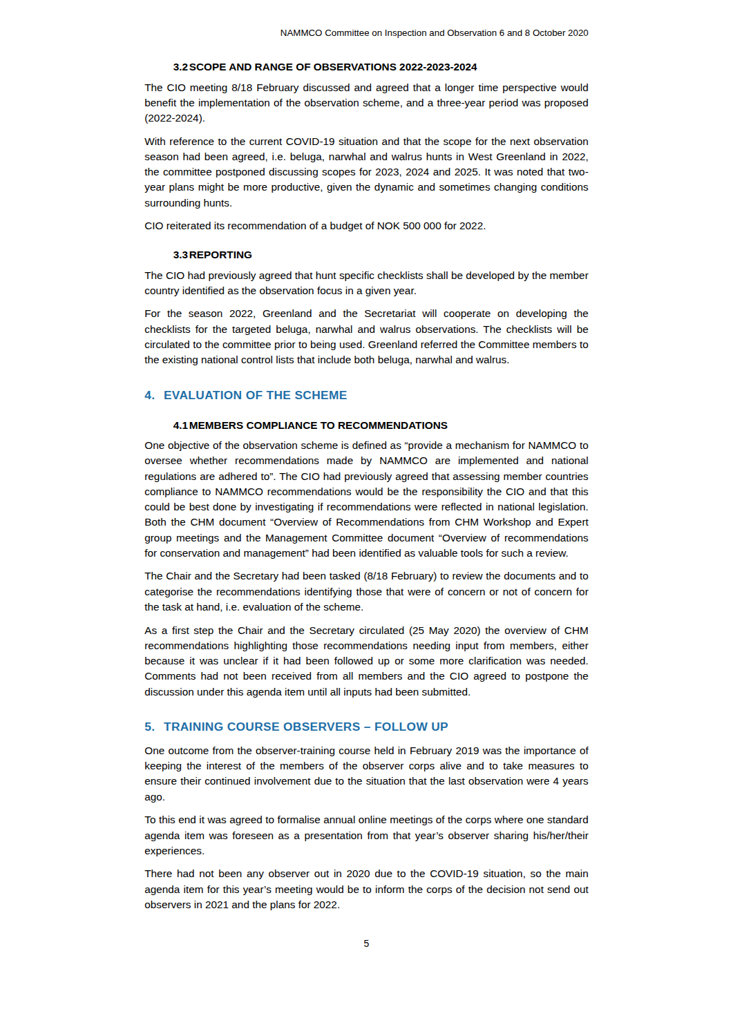NAMMCO Committee on Inspection and Observation 6 and 8 October 2020
3.2 SCOPE AND RANGE OF OBSERVATIONS 2022-2023-2024
The CIO meeting 8/18 February discussed and agreed that a longer time perspective would benefit the implementation of the observation scheme, and a three-year period was proposed (2022-2024).
With reference to the current COVID-19 situation and that the scope for the next observation season had been agreed, i.e. beluga, narwhal and walrus hunts in West Greenland in 2022, the committee postponed discussing scopes for 2023, 2024 and 2025. It was noted that two-year plans might be more productive, given the dynamic and sometimes changing conditions surrounding hunts.
CIO reiterated its recommendation of a budget of NOK 500 000 for 2022.
3.3 REPORTING
The CIO had previously agreed that hunt specific checklists shall be developed by the member country identified as the observation focus in a given year.
For the season 2022, Greenland and the Secretariat will cooperate on developing the checklists for the targeted beluga, narwhal and walrus observations. The checklists will be circulated to the committee prior to being used. Greenland referred the Committee members to the existing national control lists that include both beluga, narwhal and walrus.
4. EVALUATION OF THE SCHEME
4.1 MEMBERS COMPLIANCE TO RECOMMENDATIONS
One objective of the observation scheme is defined as “provide a mechanism for NAMMCO to oversee whether recommendations made by NAMMCO are implemented and national regulations are adhered to”. The CIO had previously agreed that assessing member countries compliance to NAMMCO recommendations would be the responsibility the CIO and that this could be best done by investigating if recommendations were reflected in national legislation. Both the CHM document “Overview of Recommendations from CHM Workshop and Expert group meetings and the Management Committee document “Overview of recommendations for conservation and management” had been identified as valuable tools for such a review.
The Chair and the Secretary had been tasked (8/18 February) to review the documents and to categorise the recommendations identifying those that were of concern or not of concern for the task at hand, i.e. evaluation of the scheme.
As a first step the Chair and the Secretary circulated (25 May 2020) the overview of CHM recommendations highlighting those recommendations needing input from members, either because it was unclear if it had been followed up or some more clarification was needed. Comments had not been received from all members and the CIO agreed to postpone the discussion under this agenda item until all inputs had been submitted.
5. TRAINING COURSE OBSERVERS – FOLLOW UP
One outcome from the observer-training course held in February 2019 was the importance of keeping the interest of the members of the observer corps alive and to take measures to ensure their continued involvement due to the situation that the last observation were 4 years ago.
To this end it was agreed to formalise annual online meetings of the corps where one standard agenda item was foreseen as a presentation from that year’s observer sharing his/her/their experiences.
There had not been any observer out in 2020 due to the COVID-19 situation, so the main agenda item for this year’s meeting would be to inform the corps of the decision not send out observers in 2021 and the plans for 2022.
5